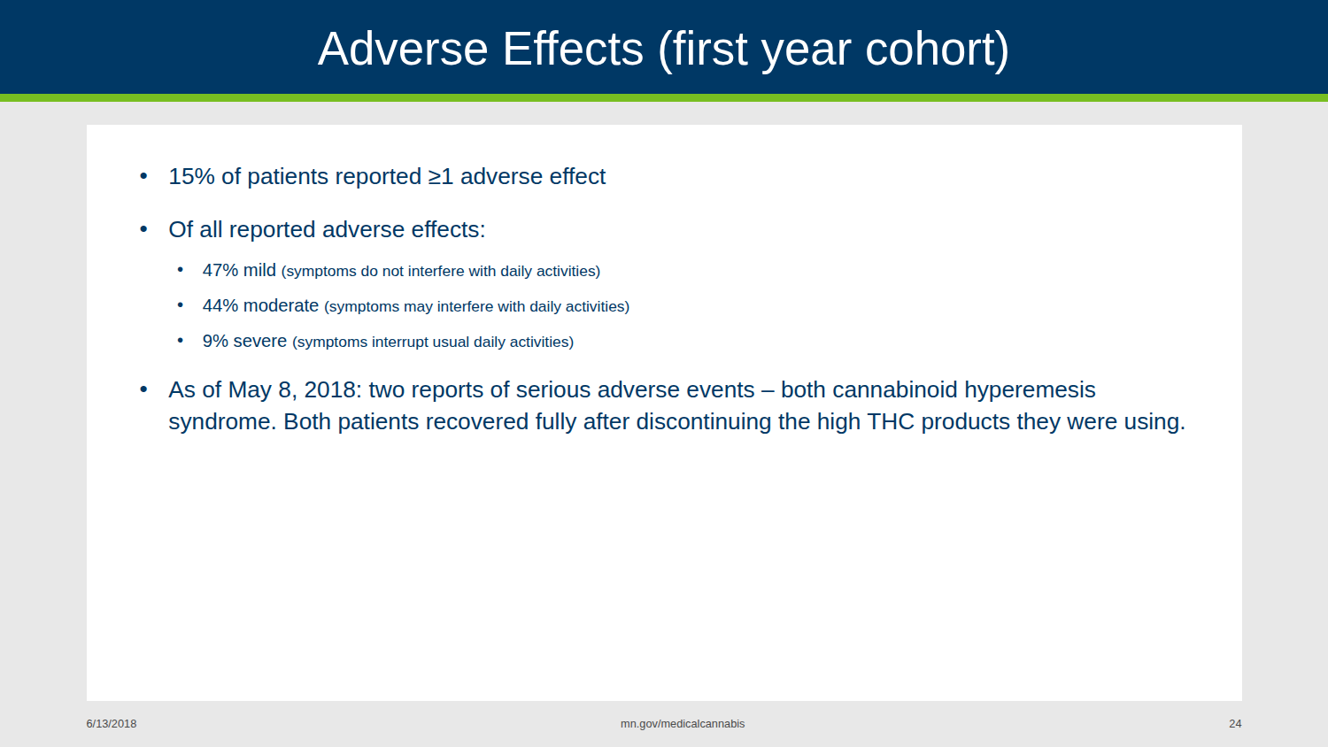Adverse Effects (first year cohort)
15% of patients reported ≥1 adverse effect
Of all reported adverse effects:
47% mild (symptoms do not interfere with daily activities)
44% moderate (symptoms may interfere with daily activities)
9% severe (symptoms interrupt usual daily activities)
As of May 8, 2018: two reports of serious adverse events – both cannabinoid hyperemesis syndrome. Both patients recovered fully after discontinuing the high THC products they were using.
6/13/2018 mn.gov/medicalcannabis 24